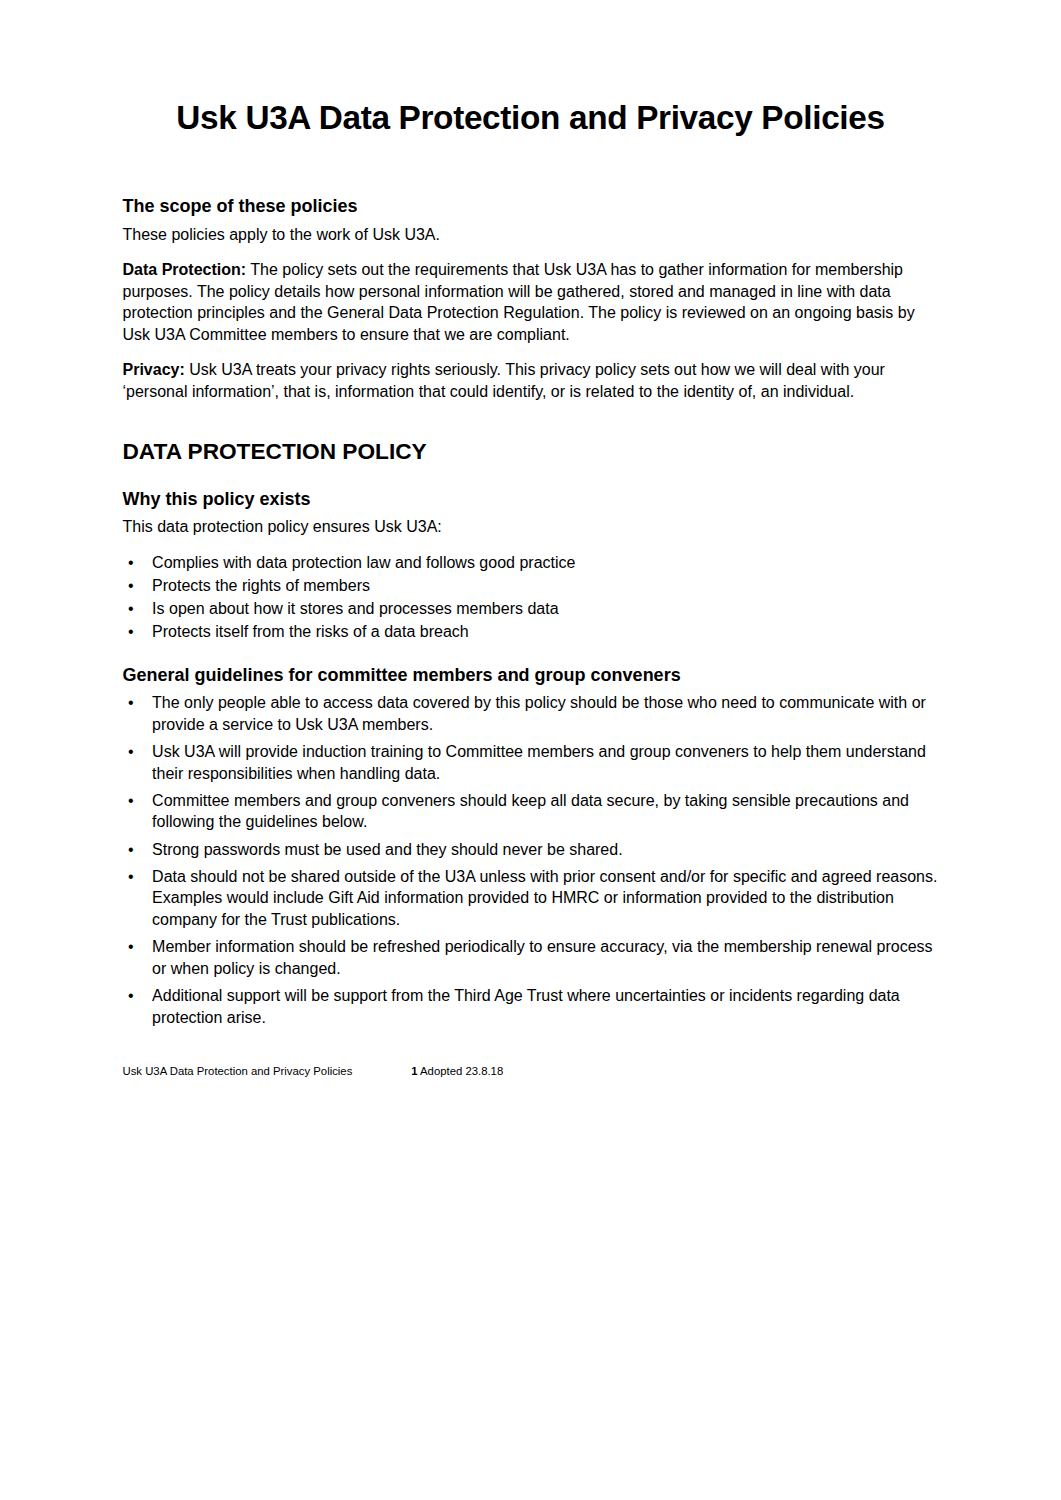Usk U3A Data Protection and Privacy Policies
The scope of these policies
These policies apply to the work of Usk U3A.
Data Protection: The policy sets out the requirements that Usk U3A has to gather information for membership purposes. The policy details how personal information will be gathered, stored and managed in line with data protection principles and the General Data Protection Regulation. The policy is reviewed on an ongoing basis by Usk U3A Committee members to ensure that we are compliant.
Privacy: Usk U3A treats your privacy rights seriously. This privacy policy sets out how we will deal with your ‘personal information’, that is, information that could identify, or is related to the identity of, an individual.
DATA PROTECTION POLICY
Why this policy exists
This data protection policy ensures Usk U3A:
Complies with data protection law and follows good practice
Protects the rights of members
Is open about how it stores and processes members data
Protects itself from the risks of a data breach
General guidelines for committee members and group conveners
The only people able to access data covered by this policy should be those who need to communicate with or provide a service to Usk U3A members.
Usk U3A will provide induction training to Committee members and group conveners to help them understand their responsibilities when handling data.
Committee members and group conveners should keep all data secure, by taking sensible precautions and following the guidelines below.
Strong passwords must be used and they should never be shared.
Data should not be shared outside of the U3A unless with prior consent and/or for specific and agreed reasons. Examples would include Gift Aid information provided to HMRC or information provided to the distribution company for the Trust publications.
Member information should be refreshed periodically to ensure accuracy, via the membership renewal process or when policy is changed.
Additional support will be support from the Third Age Trust where uncertainties or incidents regarding data protection arise.
Usk U3A Data Protection and Privacy Policies 1 Adopted 23.8.18